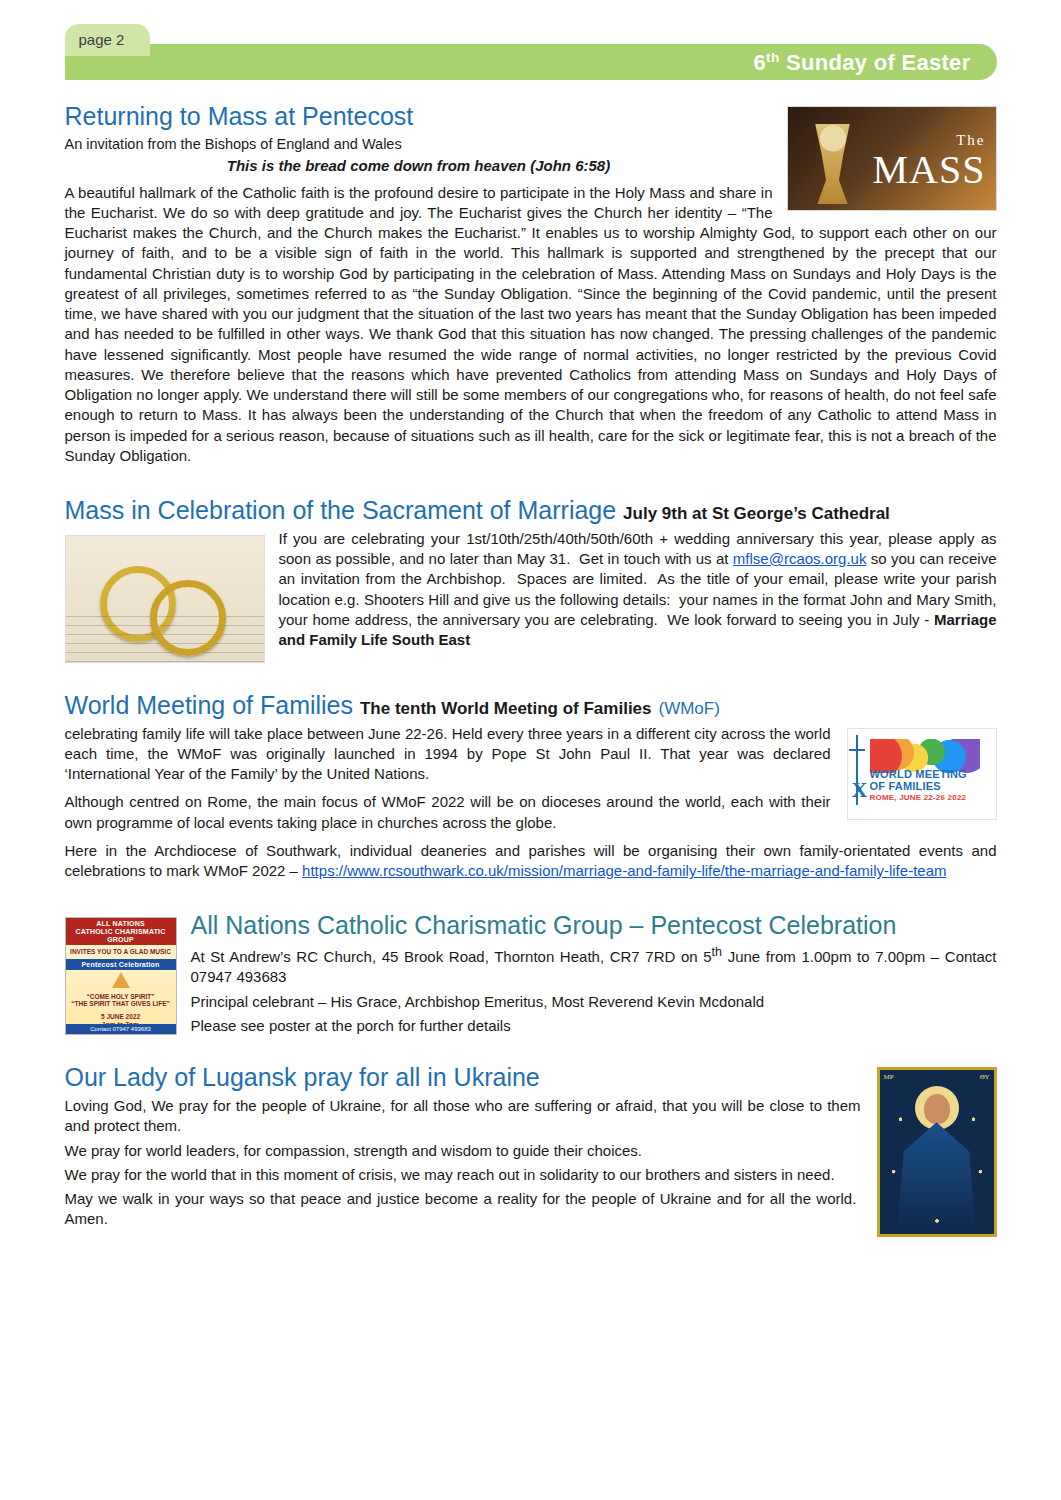page 2
6th Sunday of Easter
The MASS
Returning to Mass at Pentecost
An invitation from the Bishops of England and Wales
This is the bread come down from heaven (John 6:58)
A beautiful hallmark of the Catholic faith is the profound desire to participate in the Holy Mass and share in the Eucharist. We do so with deep gratitude and joy. The Eucharist gives the Church her identity – “The Eucharist makes the Church, and the Church makes the Eucharist.” It enables us to worship Almighty God, to support each other on our journey of faith, and to be a visible sign of faith in the world. This hallmark is supported and strengthened by the precept that our fundamental Christian duty is to worship God by participating in the celebration of Mass. Attending Mass on Sundays and Holy Days is the greatest of all privileges, sometimes referred to as “the Sunday Obligation. “Since the beginning of the Covid pandemic, until the present time, we have shared with you our judgment that the situation of the last two years has meant that the Sunday Obligation has been impeded and has needed to be fulfilled in other ways. We thank God that this situation has now changed. The pressing challenges of the pandemic have lessened significantly. Most people have resumed the wide range of normal activities, no longer restricted by the previous Covid measures. We therefore believe that the reasons which have prevented Catholics from attending Mass on Sundays and Holy Days of Obligation no longer apply. We understand there will still be some members of our congregations who, for reasons of health, do not feel safe enough to return to Mass. It has always been the understanding of the Church that when the freedom of any Catholic to attend Mass in person is impeded for a serious reason, because of situations such as ill health, care for the sick or legitimate fear, this is not a breach of the Sunday Obligation.
Mass in Celebration of the Sacrament of Marriage July 9th at St George’s Cathedral
If you are celebrating your 1st/10th/25th/40th/50th/60th + wedding anniversary this year, please apply as soon as possible, and no later than May 31. Get in touch with us at mflse@rcaos.org.uk so you can receive an invitation from the Archbishop. Spaces are limited. As the title of your email, please write your parish location e.g. Shooters Hill and give us the following details: your names in the format John and Mary Smith, your home address, the anniversary you are celebrating. We look forward to seeing you in July - Marriage and Family Life South East
World Meeting of Families The tenth World Meeting of Families (WMoF)
X
WORLD MEETING
OF FAMILIES ROME, JUNE 22-26 2022
celebrating family life will take place between June 22-26. Held every three years in a different city across the world each time, the WMoF was originally launched in 1994 by Pope St John Paul II. That year was declared ‘International Year of the Family’ by the United Nations.
Although centred on Rome, the main focus of WMoF 2022 will be on dioceses around the world, each with their own programme of local events taking place in churches across the globe.
Here in the Archdiocese of Southwark, individual deaneries and parishes will be organising their own family-orientated events and celebrations to mark WMoF 2022 – https://www.rcsouthwark.co.uk/mission/marriage-and-family-life/the-marriage-and-family-life-team
ALL NATIONS
CATHOLIC CHARISMATIC
GROUP
INVITES YOU TO A GLAD MUSIC
Pentecost Celebration
“COME HOLY SPIRIT”
“THE SPIRIT THAT GIVES LIFE”
5 JUNE 2022
1pm to 7pm
Contact 07947 493683
All Nations Catholic Charismatic Group – Pentecost Celebration
At St Andrew’s RC Church, 45 Brook Road, Thornton Heath, CR7 7RD on 5th June from 1.00pm to 7.00pm – Contact 07947 493683
Principal celebrant – His Grace, Archbishop Emeritus, Most Reverend Kevin Mcdonald
Please see poster at the porch for further details
MP ΘΥ
Our Lady of Lugansk pray for all in Ukraine
Loving God, We pray for the people of Ukraine, for all those who are suffering or afraid, that you will be close to them and protect them.
We pray for world leaders, for compassion, strength and wisdom to guide their choices.
We pray for the world that in this moment of crisis, we may reach out in solidarity to our brothers and sisters in need.
May we walk in your ways so that peace and justice become a reality for the people of Ukraine and for all the world. Amen.